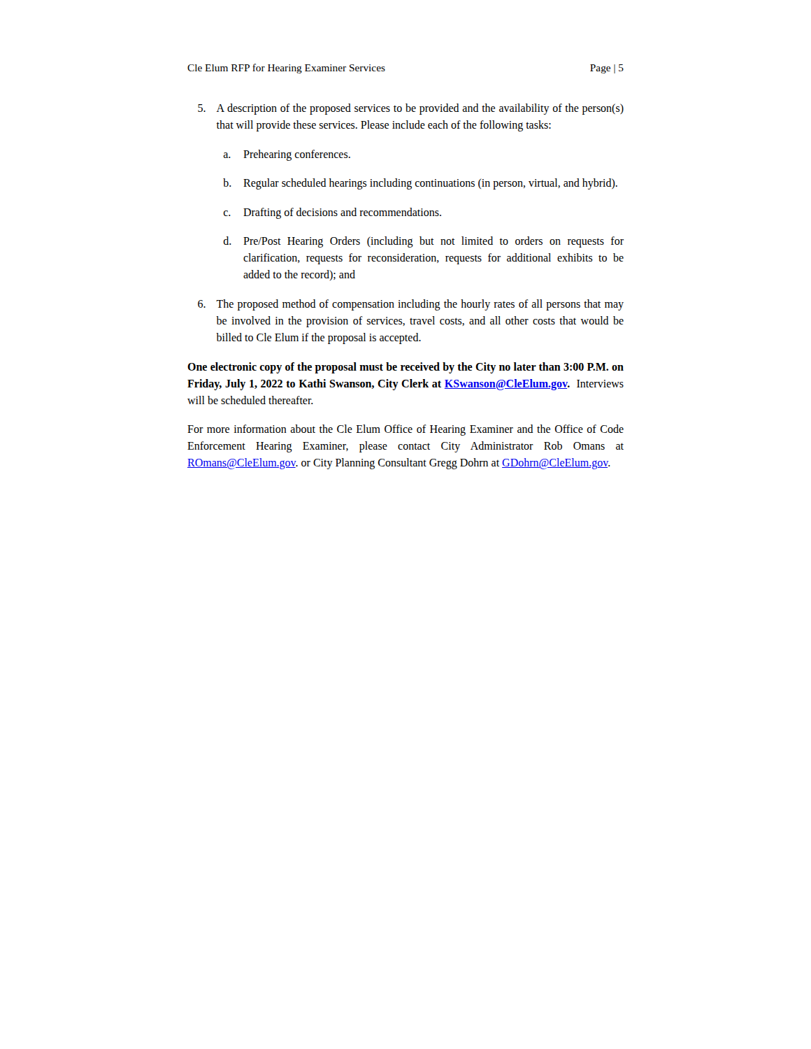Cle Elum RFP for Hearing Examiner Services
Page | 5
5. A description of the proposed services to be provided and the availability of the person(s) that will provide these services. Please include each of the following tasks:
a. Prehearing conferences.
b. Regular scheduled hearings including continuations (in person, virtual, and hybrid).
c. Drafting of decisions and recommendations.
d. Pre/Post Hearing Orders (including but not limited to orders on requests for clarification, requests for reconsideration, requests for additional exhibits to be added to the record); and
6. The proposed method of compensation including the hourly rates of all persons that may be involved in the provision of services, travel costs, and all other costs that would be billed to Cle Elum if the proposal is accepted.
One electronic copy of the proposal must be received by the City no later than 3:00 P.M. on Friday, July 1, 2022 to Kathi Swanson, City Clerk at KSwanson@CleElum.gov. Interviews will be scheduled thereafter.
For more information about the Cle Elum Office of Hearing Examiner and the Office of Code Enforcement Hearing Examiner, please contact City Administrator Rob Omans at ROmans@CleElum.gov. or City Planning Consultant Gregg Dohrn at GDohrn@CleElum.gov.